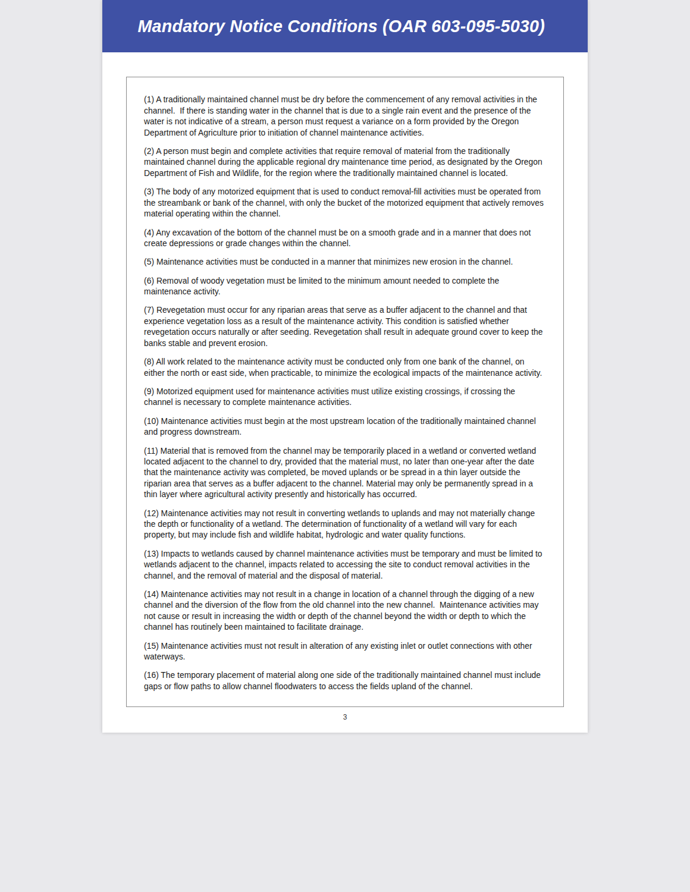Mandatory Notice Conditions (OAR 603-095-5030)
(1) A traditionally maintained channel must be dry before the commencement of any removal activities in the channel. If there is standing water in the channel that is due to a single rain event and the presence of the water is not indicative of a stream, a person must request a variance on a form provided by the Oregon Department of Agriculture prior to initiation of channel maintenance activities.
(2) A person must begin and complete activities that require removal of material from the traditionally maintained channel during the applicable regional dry maintenance time period, as designated by the Oregon Department of Fish and Wildlife, for the region where the traditionally maintained channel is located.
(3) The body of any motorized equipment that is used to conduct removal-fill activities must be operated from the streambank or bank of the channel, with only the bucket of the motorized equipment that actively removes material operating within the channel.
(4) Any excavation of the bottom of the channel must be on a smooth grade and in a manner that does not create depressions or grade changes within the channel.
(5) Maintenance activities must be conducted in a manner that minimizes new erosion in the channel.
(6) Removal of woody vegetation must be limited to the minimum amount needed to complete the maintenance activity.
(7) Revegetation must occur for any riparian areas that serve as a buffer adjacent to the channel and that experience vegetation loss as a result of the maintenance activity. This condition is satisfied whether revegetation occurs naturally or after seeding. Revegetation shall result in adequate ground cover to keep the banks stable and prevent erosion.
(8) All work related to the maintenance activity must be conducted only from one bank of the channel, on either the north or east side, when practicable, to minimize the ecological impacts of the maintenance activity.
(9) Motorized equipment used for maintenance activities must utilize existing crossings, if crossing the channel is necessary to complete maintenance activities.
(10) Maintenance activities must begin at the most upstream location of the traditionally maintained channel and progress downstream.
(11) Material that is removed from the channel may be temporarily placed in a wetland or converted wetland located adjacent to the channel to dry, provided that the material must, no later than one-year after the date that the maintenance activity was completed, be moved uplands or be spread in a thin layer outside the riparian area that serves as a buffer adjacent to the channel. Material may only be permanently spread in a thin layer where agricultural activity presently and historically has occurred.
(12) Maintenance activities may not result in converting wetlands to uplands and may not materially change the depth or functionality of a wetland. The determination of functionality of a wetland will vary for each property, but may include fish and wildlife habitat, hydrologic and water quality functions.
(13) Impacts to wetlands caused by channel maintenance activities must be temporary and must be limited to wetlands adjacent to the channel, impacts related to accessing the site to conduct removal activities in the channel, and the removal of material and the disposal of material.
(14) Maintenance activities may not result in a change in location of a channel through the digging of a new channel and the diversion of the flow from the old channel into the new channel. Maintenance activities may not cause or result in increasing the width or depth of the channel beyond the width or depth to which the channel has routinely been maintained to facilitate drainage.
(15) Maintenance activities must not result in alteration of any existing inlet or outlet connections with other waterways.
(16) The temporary placement of material along one side of the traditionally maintained channel must include gaps or flow paths to allow channel floodwaters to access the fields upland of the channel.
3